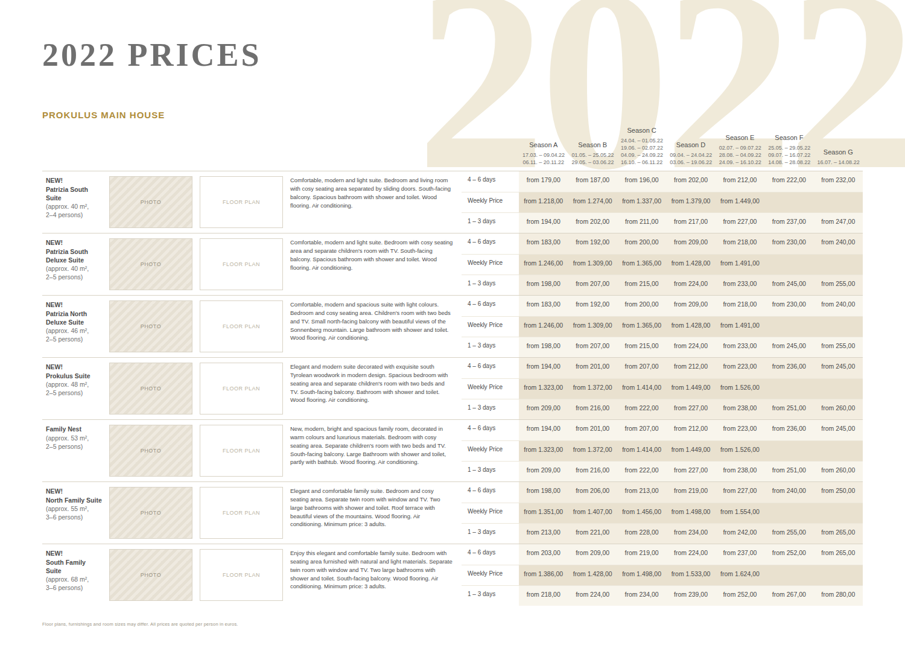2022
2022 PRICES
Prokulus Main House
| | Season A 17.03. – 09.04.22 06.11. – 20.11.22 | Season B 01.05. – 25.05.22 29.05. – 03.06.22 | Season C 24.04. – 01.05.22 19.06. – 02.07.22 04.09. – 24.09.22 16.10. – 06.11.22 | Season D 09.04. – 24.04.22 03.06. – 19.06.22 | Season E 02.07. – 09.07.22 28.08. – 04.09.22 24.09. – 16.10.22 | Season F 25.05. – 29.05.22 09.07. – 16.07.22 14.08. – 28.08.22 | Season G 16.07. – 14.08.22 |
| --- | --- | --- | --- | --- | --- | --- | --- |
| NEW! Patrizia South Suite (approx. 40 m², 2–4 persons) | Photo | Floor plan | Comfortable, modern and light suite. Bedroom and living room with cosy seating area separated by sliding doors. South-facing balcony. Spacious bathroom with shower and toilet. Wood flooring. Air conditioning. | 4 – 6 days | from 179,00 | from 187,00 | from 196,00 | from 202,00 | from 212,00 | from 222,00 | from 232,00 |
| Weekly Price | from 1.218,00 | from 1.274,00 | from 1.337,00 | from 1.379,00 | from 1.449,00 | | |
| 1 – 3 days | from 194,00 | from 202,00 | from 211,00 | from 217,00 | from 227,00 | from 237,00 | from 247,00 |
| NEW! Patrizia South Deluxe Suite (approx. 40 m², 2–5 persons) | Photo | Floor plan | Comfortable, modern and light suite. Bedroom with cosy seating area and separate children's room with TV. South-facing balcony. Spacious bathroom with shower and toilet. Wood flooring. Air conditioning. | 4 – 6 days | from 183,00 | from 192,00 | from 200,00 | from 209,00 | from 218,00 | from 230,00 | from 240,00 |
| Weekly Price | from 1.246,00 | from 1.309,00 | from 1.365,00 | from 1.428,00 | from 1.491,00 | | |
| 1 – 3 days | from 198,00 | from 207,00 | from 215,00 | from 224,00 | from 233,00 | from 245,00 | from 255,00 |
| NEW! Patrizia North Deluxe Suite (approx. 46 m², 2–5 persons) | Photo | Floor plan | Comfortable, modern and spacious suite with light colours. Bedroom and cosy seating area. Children's room with two beds and TV. Small north-facing balcony with beautiful views of the Sonnenberg mountain. Large bathroom with shower and toilet. Wood flooring. Air conditioning. | 4 – 6 days | from 183,00 | from 192,00 | from 200,00 | from 209,00 | from 218,00 | from 230,00 | from 240,00 |
| Weekly Price | from 1.246,00 | from 1.309,00 | from 1.365,00 | from 1.428,00 | from 1.491,00 | | |
| 1 – 3 days | from 198,00 | from 207,00 | from 215,00 | from 224,00 | from 233,00 | from 245,00 | from 255,00 |
| NEW! Prokulus Suite (approx. 48 m², 2–5 persons) | Photo | Floor plan | Elegant and modern suite decorated with exquisite south Tyrolean woodwork in modern design. Spacious bedroom with seating area and separate children's room with two beds and TV. South-facing balcony. Bathroom with shower and toilet. Wood flooring. Air conditioning. | 4 – 6 days | from 194,00 | from 201,00 | from 207,00 | from 212,00 | from 223,00 | from 236,00 | from 245,00 |
| Weekly Price | from 1.323,00 | from 1.372,00 | from 1.414,00 | from 1.449,00 | from 1.526,00 | | |
| 1 – 3 days | from 209,00 | from 216,00 | from 222,00 | from 227,00 | from 238,00 | from 251,00 | from 260,00 |
| Family Nest (approx. 53 m², 2–5 persons) | Photo | Floor plan | New, modern, bright and spacious family room, decorated in warm colours and luxurious materials. Bedroom with cosy seating area. Separate children's room with two beds and TV. South-facing balcony. Large Bathroom with shower and toilet, partly with bathtub. Wood flooring. Air conditioning. | 4 – 6 days | from 194,00 | from 201,00 | from 207,00 | from 212,00 | from 223,00 | from 236,00 | from 245,00 |
| Weekly Price | from 1.323,00 | from 1.372,00 | from 1.414,00 | from 1.449,00 | from 1.526,00 | | |
| 1 – 3 days | from 209,00 | from 216,00 | from 222,00 | from 227,00 | from 238,00 | from 251,00 | from 260,00 |
| NEW! North Family Suite (approx. 55 m², 3–6 persons) | Photo | Floor plan | Elegant and comfortable family suite. Bedroom and cosy seating area. Separate twin room with window and TV. Two large bathrooms with shower and toilet. Roof terrace with beautiful views of the mountains. Wood flooring. Air conditioning. Minimum price: 3 adults. | 4 – 6 days | from 198,00 | from 206,00 | from 213,00 | from 219,00 | from 227,00 | from 240,00 | from 250,00 |
| Weekly Price | from 1.351,00 | from 1.407,00 | from 1.456,00 | from 1.498,00 | from 1.554,00 | | |
| 1 – 3 days | from 213,00 | from 221,00 | from 228,00 | from 234,00 | from 242,00 | from 255,00 | from 265,00 |
| NEW! South Family Suite (approx. 68 m², 3–6 persons) | Photo | Floor plan | Enjoy this elegant and comfortable family suite. Bedroom with seating area furnished with natural and light materials. Separate twin room with window and TV. Two large bathrooms with shower and toilet. South-facing balcony. Wood flooring. Air conditioning. Minimum price: 3 adults. | 4 – 6 days | from 203,00 | from 209,00 | from 219,00 | from 224,00 | from 237,00 | from 252,00 | from 265,00 |
| Weekly Price | from 1.386,00 | from 1.428,00 | from 1.498,00 | from 1.533,00 | from 1.624,00 | | |
| 1 – 3 days | from 218,00 | from 224,00 | from 234,00 | from 239,00 | from 252,00 | from 267,00 | from 280,00 |
Floor plans, furnishings and room sizes may differ. All prices are quoted per person in euros.